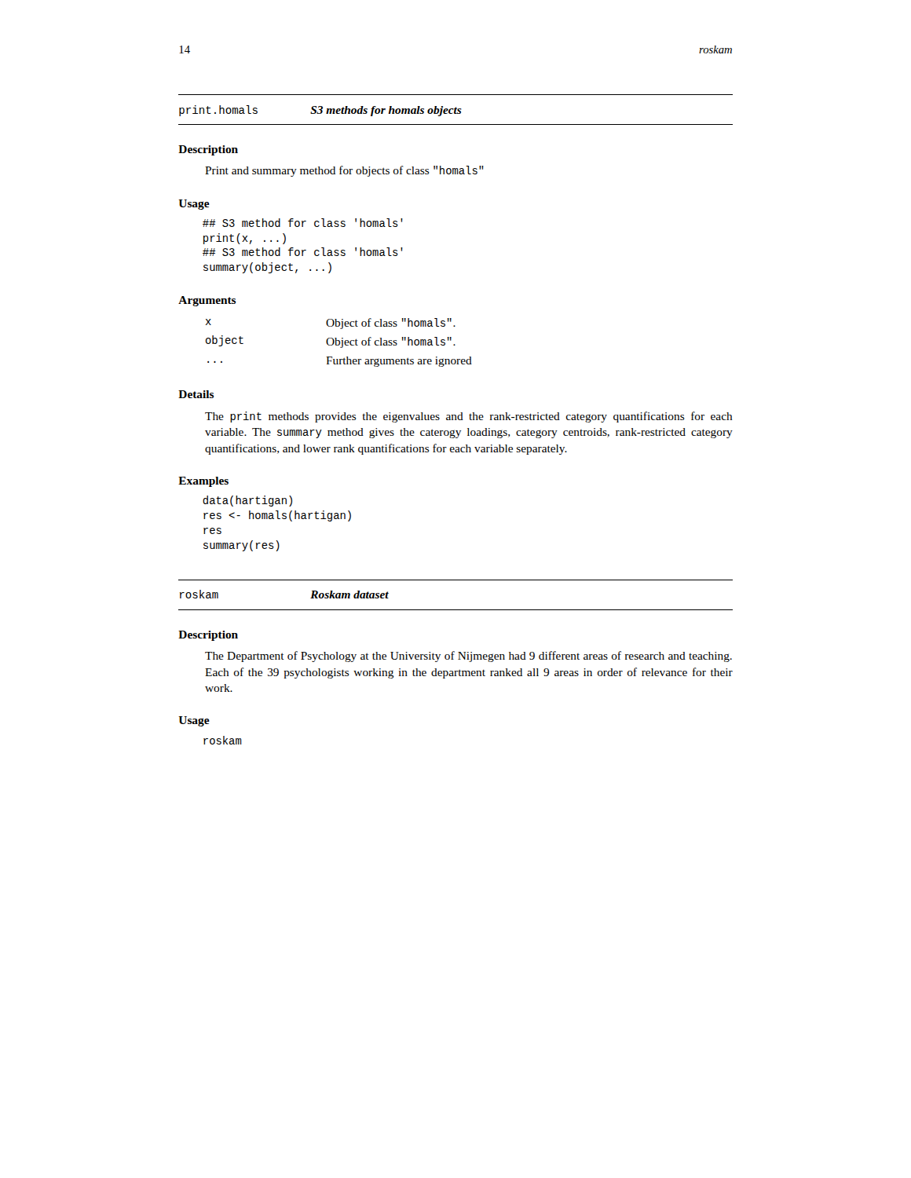14 roskam
print.homals S3 methods for homals objects
Description
Print and summary method for objects of class "homals"
Usage
## S3 method for class 'homals'
print(x, ...)
## S3 method for class 'homals'
summary(object, ...)
Arguments
| x | Object of class "homals" . |
| object | Object of class "homals" . |
| ... | Further arguments are ignored |
Details
The print methods provides the eigenvalues and the rank-restricted category quantifications for each variable. The summary method gives the caterogy loadings, category centroids, rank-restricted category quantifications, and lower rank quantifications for each variable separately.
Examples
data(hartigan)
res <- homals(hartigan)
res
summary(res)
roskam Roskam dataset
Description
The Department of Psychology at the University of Nijmegen had 9 different areas of research and teaching. Each of the 39 psychologists working in the department ranked all 9 areas in order of relevance for their work.
Usage
roskam